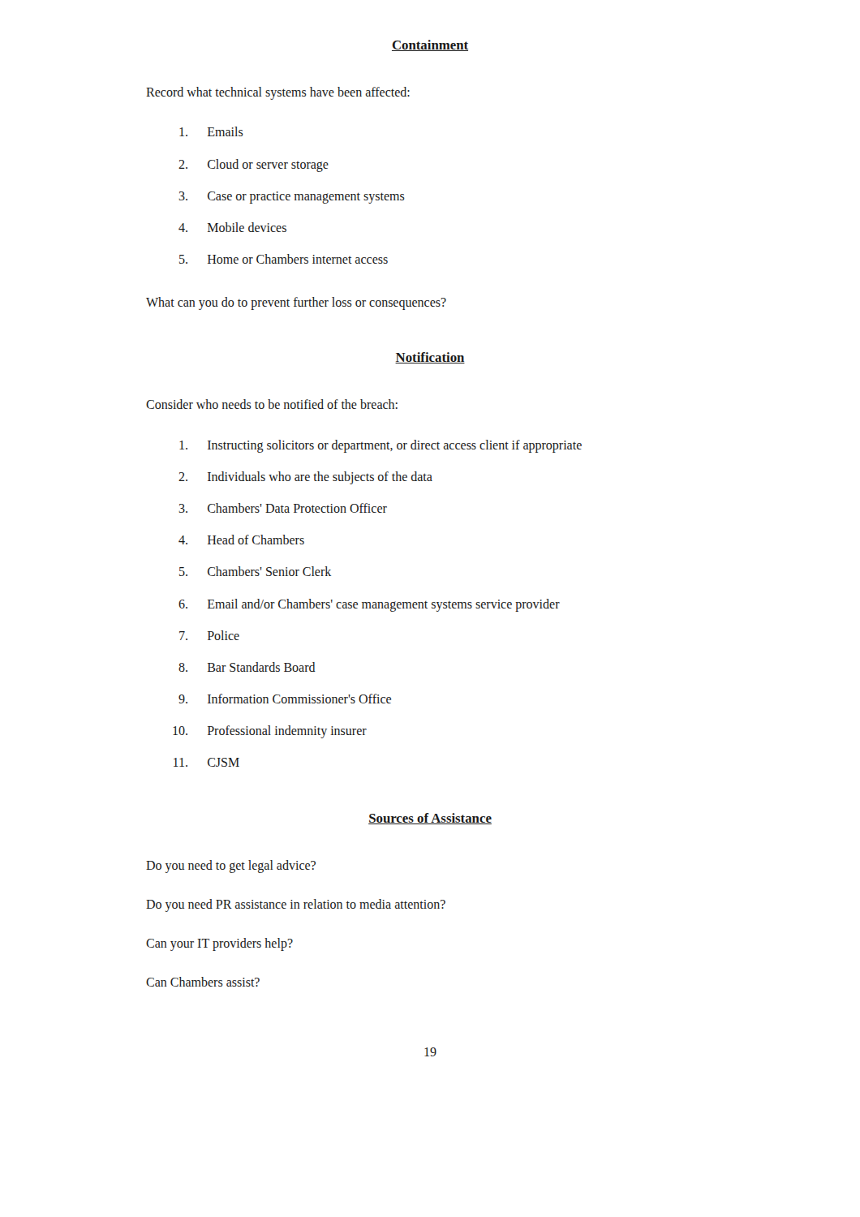Containment
Record what technical systems have been affected:
Emails
Cloud or server storage
Case or practice management systems
Mobile devices
Home or Chambers internet access
What can you do to prevent further loss or consequences?
Notification
Consider who needs to be notified of the breach:
Instructing solicitors or department, or direct access client if appropriate
Individuals who are the subjects of the data
Chambers' Data Protection Officer
Head of Chambers
Chambers' Senior Clerk
Email and/or Chambers' case management systems service provider
Police
Bar Standards Board
Information Commissioner's Office
Professional indemnity insurer
CJSM
Sources of Assistance
Do you need to get legal advice?
Do you need PR assistance in relation to media attention?
Can your IT providers help?
Can Chambers assist?
19